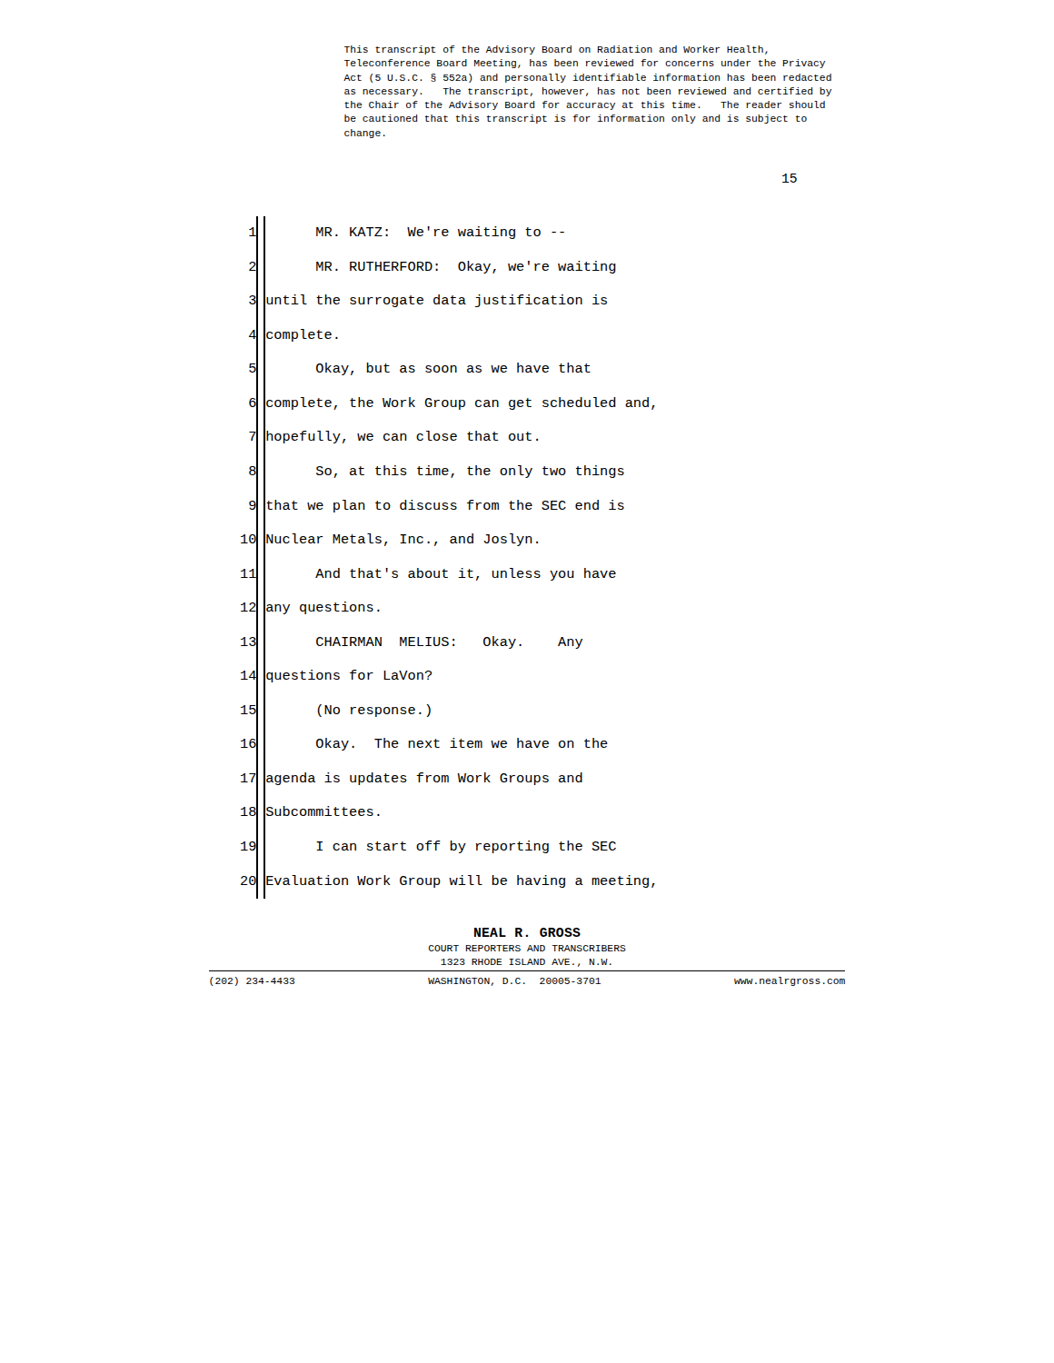This transcript of the Advisory Board on Radiation and Worker Health, Teleconference Board Meeting, has been reviewed for concerns under the Privacy Act (5 U.S.C. § 552a) and personally identifiable information has been redacted as necessary. The transcript, however, has not been reviewed and certified by the Chair of the Advisory Board for accuracy at this time. The reader should be cautioned that this transcript is for information only and is subject to change.
15
| 1 | | MR. KATZ: We're waiting to -- |
| 2 | | MR. RUTHERFORD: Okay, we're waiting |
| 3 | | until the surrogate data justification is |
| 4 | | complete. |
| 5 | | Okay, but as soon as we have that |
| 6 | | complete, the Work Group can get scheduled and, |
| 7 | | hopefully, we can close that out. |
| 8 | | So, at this time, the only two things |
| 9 | | that we plan to discuss from the SEC end is |
| 10 | | Nuclear Metals, Inc., and Joslyn. |
| 11 | | And that's about it, unless you have |
| 12 | | any questions. |
| 13 | | CHAIRMAN MELIUS: Okay. Any |
| 14 | | questions for LaVon? |
| 15 | | (No response.) |
| 16 | | Okay. The next item we have on the |
| 17 | | agenda is updates from Work Groups and |
| 18 | | Subcommittees. |
| 19 | | I can start off by reporting the SEC |
| 20 | | Evaluation Work Group will be having a meeting, |
NEAL R. GROSS
COURT REPORTERS AND TRANSCRIBERS
1323 RHODE ISLAND AVE., N.W.
(202) 234-4433 WASHINGTON, D.C. 20005-3701 www.nealrgross.com